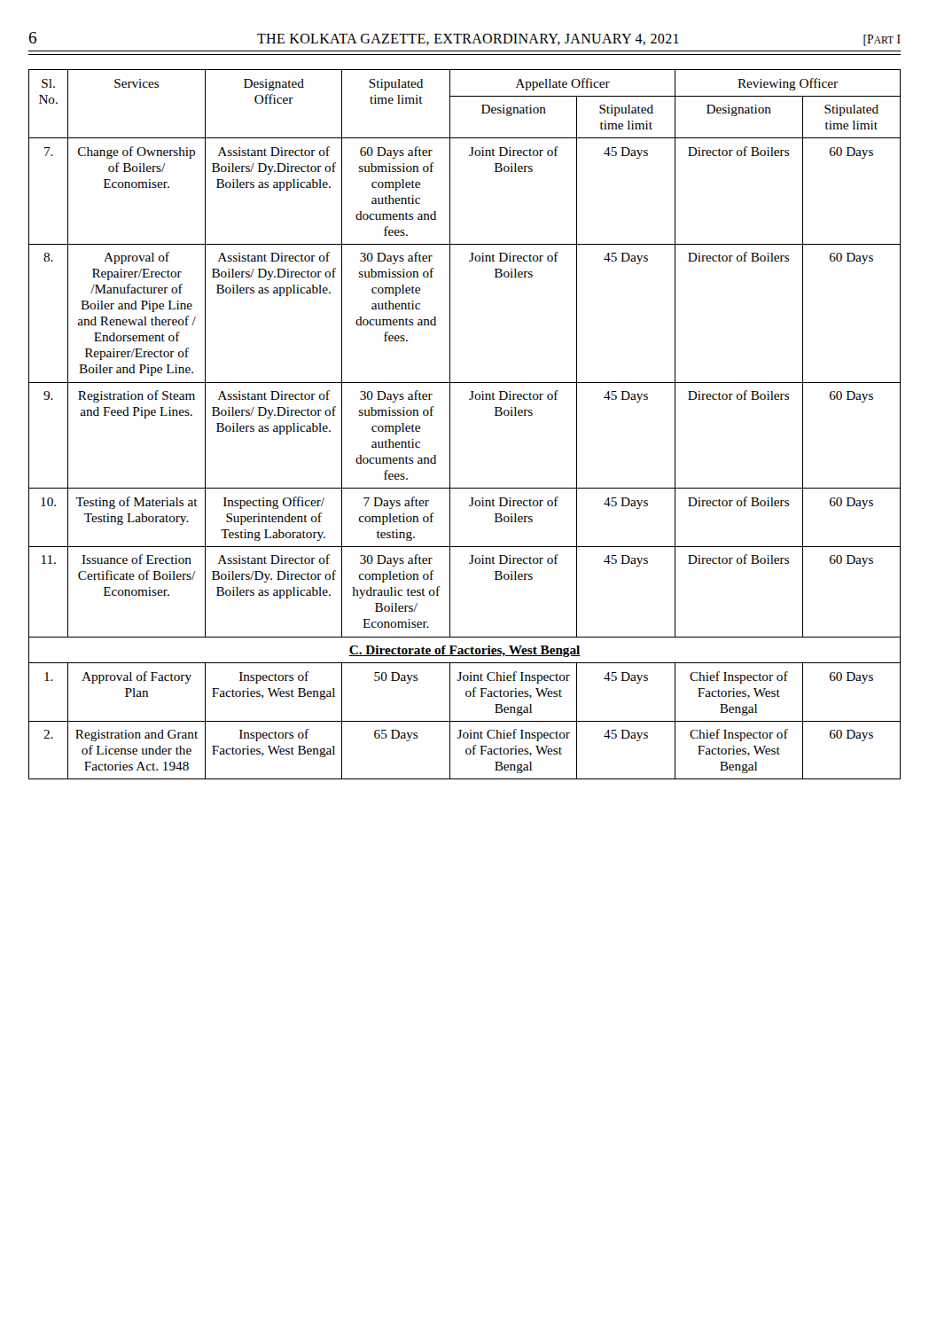6
THE KOLKATA GAZETTE, EXTRAORDINARY, JANUARY 4, 2021
[PART I
| Sl. No. | Services | Designated Officer | Stipulated time limit | Appellate Officer | Reviewing Officer |
| --- | --- | --- | --- | --- | --- |
| Designation | Stipulated time limit | Designation | Stipulated time limit |
| 7. | Change of Ownership of Boilers/ Economiser. | Assistant Director of Boilers/ Dy.Director of Boilers as applicable. | 60 Days after submission of complete authentic documents and fees. | Joint Director of Boilers | 45 Days | Director of Boilers | 60 Days |
| 8. | Approval of Repairer/Erector /Manufacturer of Boiler and Pipe Line and Renewal thereof / Endorsement of Repairer/Erector of Boiler and Pipe Line. | Assistant Director of Boilers/ Dy.Director of Boilers as applicable. | 30 Days after submission of complete authentic documents and fees. | Joint Director of Boilers | 45 Days | Director of Boilers | 60 Days |
| 9. | Registration of Steam and Feed Pipe Lines. | Assistant Director of Boilers/ Dy.Director of Boilers as applicable. | 30 Days after submission of complete authentic documents and fees. | Joint Director of Boilers | 45 Days | Director of Boilers | 60 Days |
| 10. | Testing of Materials at Testing Laboratory. | Inspecting Officer/ Superintendent of Testing Laboratory. | 7 Days after completion of testing. | Joint Director of Boilers | 45 Days | Director of Boilers | 60 Days |
| 11. | Issuance of Erection Certificate of Boilers/ Economiser. | Assistant Director of Boilers/Dy. Director of Boilers as applicable. | 30 Days after completion of hydraulic test of Boilers/ Economiser. | Joint Director of Boilers | 45 Days | Director of Boilers | 60 Days |
| C. Directorate of Factories, West Bengal |
| 1. | Approval of Factory Plan | Inspectors of Factories, West Bengal | 50 Days | Joint Chief Inspector of Factories, West Bengal | 45 Days | Chief Inspector of Factories, West Bengal | 60 Days |
| 2. | Registration and Grant of License under the Factories Act. 1948 | Inspectors of Factories, West Bengal | 65 Days | Joint Chief Inspector of Factories, West Bengal | 45 Days | Chief Inspector of Factories, West Bengal | 60 Days |